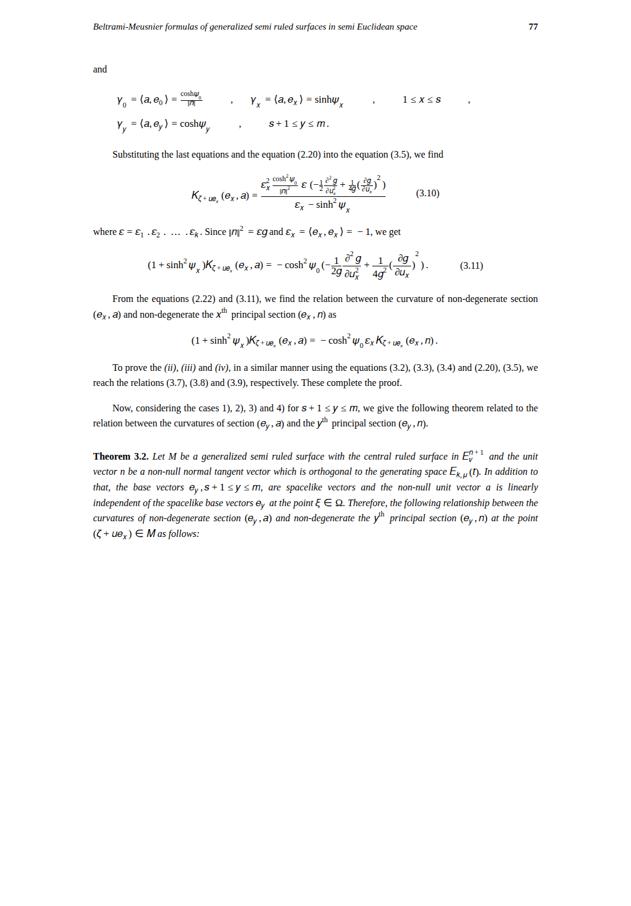Beltrami-Meusnier formulas of generalized semi ruled surfaces in semi Euclidean space 77
and
γ0 = ⟨a,e0⟩ = cosh⁡ψ0 ‖n‖ , γx = ⟨a,ex⟩ = sinh⁡ψx , 1≤x≤s ,
γy = ⟨a,ey⟩ = cosh⁡ψy , s+1≤y≤m.
Substituting the last equations and the equation (2.20) into the equation (3.5), we find
Kζ+uex (ex,a) = εx2 cosh2⁡ψ0 ‖n‖2 ε ( − 12 ∂2g ∂ux2 + 14g ( ∂g ∂ux ) 2 ) εx − sinh2⁡ψx
(3.10)
where ε=ε1.ε2.….εk. Since ‖n‖2=εg and εx=⟨ex,ex⟩=−1, we get
( 1+sinh2⁡ψx ) Kζ+uex (ex,a) = − cosh2⁡ψ0 ( − 12g ∂2g ∂ux2 + 14g2 ( ∂g ∂ux ) 2 ) .
(3.11)
From the equations (2.22) and (3.11), we find the relation between the curvature of non-degenerate section (ex,a) and non-degenerate the xth principal section (ex,n) as
( 1+sinh2⁡ψx ) Kζ+uex (ex,a) = − cosh2⁡ψ0 εx Kζ+uex (ex,n) .
To prove the (ii), (iii) and (iv), in a similar manner using the equations (3.2), (3.3), (3.4) and (2.20), (3.5), we reach the relations (3.7), (3.8) and (3.9), respectively. These complete the proof.
Now, considering the cases 1), 2), 3) and 4) for s+1≤y≤m, we give the following theorem related to the relation between the curvatures of section (ey,a) and the yth principal section (ey,n).
Theorem 3.2. Let M be a generalized semi ruled surface with the central ruled surface in Evn+1 and the unit vector n be a non-null normal tangent vector which is orthogonal to the generating space Ek,μ(t). In addition to that, the base vectors ey,s+1≤y≤m, are spacelike vectors and the non-null unit vector a is linearly independent of the spacelike base vectors ey at the point ξ∈Ω. Therefore, the following relationship between the curvatures of non-degenerate section (ey,a) and non-degenerate the yth principal section (ey,n) at the point (ζ+uex)∈M as follows: